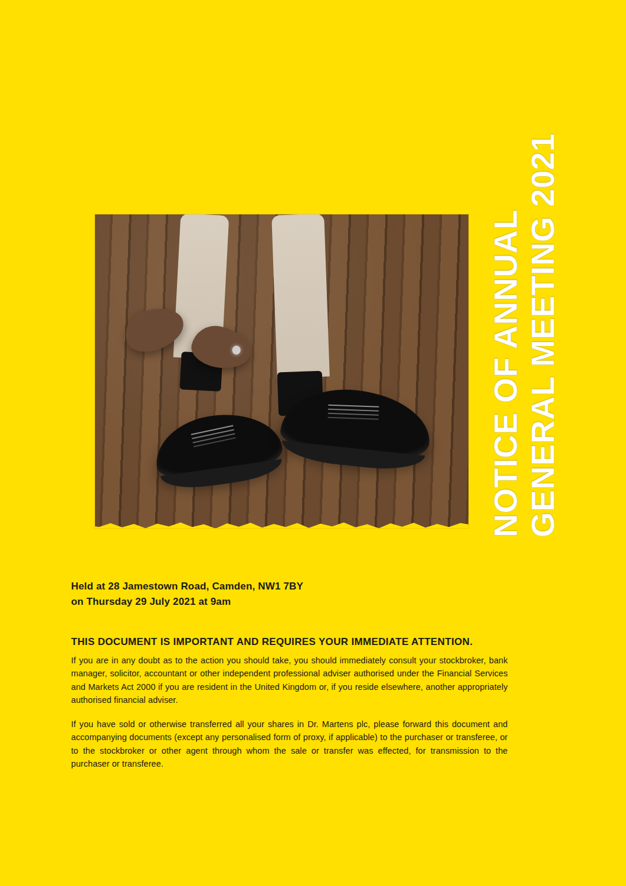Notice of Annual General Meeting 2021
Held at 28 Jamestown Road, Camden, NW1 7BY
on Thursday 29 July 2021 at 9am
This document is important and requires your immediate attention.
If you are in any doubt as to the action you should take, you should immediately consult your stockbroker, bank manager, solicitor, accountant or other independent professional adviser authorised under the Financial Services and Markets Act 2000 if you are resident in the United Kingdom or, if you reside elsewhere, another appropriately authorised financial adviser.
If you have sold or otherwise transferred all your shares in Dr. Martens plc, please forward this document and accompanying documents (except any personalised form of proxy, if applicable) to the purchaser or transferee, or to the stockbroker or other agent through whom the sale or transfer was effected, for transmission to the purchaser or transferee.